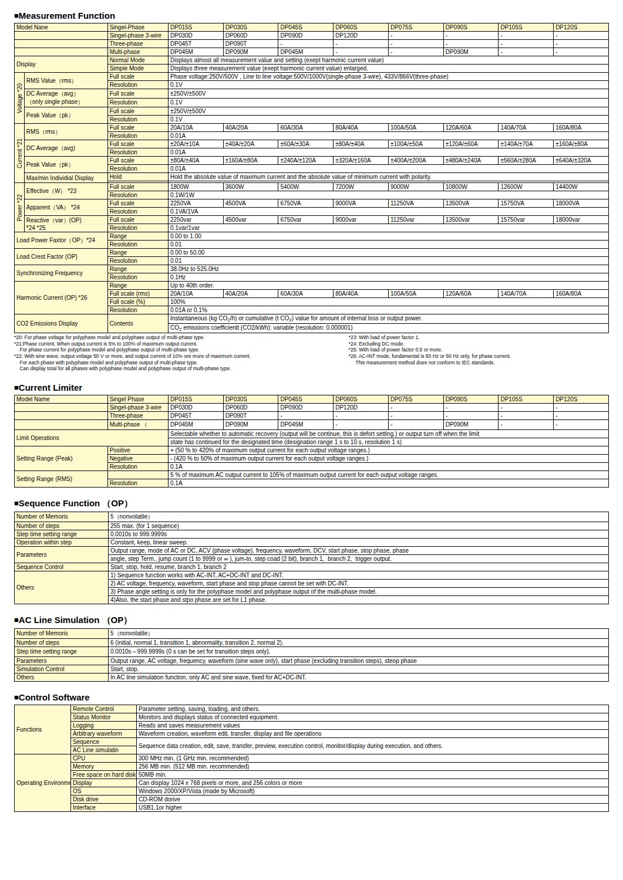■Measurement Function
| Model Nane | Singel-Phase | DP015S | DP030S | DP045S | DP060S | DP075S | DP090S | DP105S | DP120S |
| | Singel-phase 3-wire | DP030D | DP060D | DP090D | DP120D | - | - | - | - |
| | Three-phase | DP045T | DP090T | - | - | - | - | - | - |
| | Multi-phase | DP045M | DP090M | DP045M | - | - | DP090M | - | - |
| Display | Normal Mode | Displays almost all measurement value and setting (exept harmonic current value) |
| Simple Mode | Displays three measurement value (exept harmonic current value) enlarged. |
| Voltage *20 | RMS Value（rms） | Full scale | Phase voltage:250V/500V , Line to line voltage:500V/1000V(single-phase 3-wire), 433V/866V(three-phase) |
| Resolution | 0.1V |
| DC Average（avg） （only single phase） | Full scale | ±250V/±500V |
| Resolution | 0.1V |
| Peak Value（pk） | Full scale | ±250V/±500V |
| Resolution | 0.1V |
| Current *21 | RMS（rms） | Full scale | 20A/10A | 40A/20A | 60A/30A | 80A/40A | 100A/50A | 120A/60A | 140A/70A | 160A/80A |
| Resolution | 0.01A |
| DC Average（avg) | Full scale | ±20A/±10A | ±40A/±20A | ±60A/±30A | ±80A/±40A | ±100A/±50A | ±120A/±60A | ±140A/±70A | ±160A/±80A |
| Resolution | 0.01A |
| Peak Value（pk） | Full scale | ±80A/±40A | ±160A/±80A | ±240A/±120A | ±320A/±160A | ±400A/±200A | ±480A/±240A | ±560A/±280A | ±640A/±320A |
| Resolution | 0.01A |
| Max/min Individial Display | Hold | Hold the absolute value of maximum current and the absolute value of minimum current with polarity. |
| Power *22 | Effective（W） *23 | Full scale | 1800W | 3600W | 5400W | 7200W | 9000W | 10800W | 12600W | 14400W |
| Resolution | 0.1W/1W |
| Apparent（VA） *24 | Full scale | 2250VA | 4500VA | 6750VA | 9000VA | 11250VA | 13500VA | 15750VA | 18000VA |
| Resolution | 0.1VA/1VA |
| Reactive（var）(OP) *24 *25 | Full scale | 2250var | 4500var | 6750var | 9000var | 11250var | 13500var | 15750var | 18000var |
| Resolution | 0.1var/1var |
| Load Power Faxtor（OP）*24 | Range | 0.00 to 1.00 |
| Resolution | 0.01 |
| Load Crest Factor (OP) | Range | 0.00 to 50.00 |
| Resolution | 0.01 |
| Synchronizing Frequency | Range | 38.0Hz to 525.0Hz |
| Resolution | 0.1Hz |
| Harmonic Current (OP) *26 | Range | Up to 40th order. |
| Full scale (rms) | 20A/10A | 40A/20A | 60A/30A | 80A/40A | 100A/50A | 120A/60A | 140A/70A | 160A/80A |
| Full scale (%) | 100% |
| Resolution | 0.01A or 0.1% |
| CO2 Emissions Display | Contents | Instantaneous (kg CO 2 /h) or cumulative (t CO 2 ) value for amount of internal loss or output power. |
| CO 2 emissions coefficientt (CO2/kWh): variable (resolution: 0.000001) |
*20: For phase voltage for polyphase model and polyphase output of multi-phase type.
*21:Phase current. When output current is 5% to 100% of maximum output current.
For phase current for polyphase model and polyphase output of multi-phase type.
*22: With sine wave, output voltage 50 V or more, and output current of 10% ore more of maximum current.
For each phase with polyphase model and polyphase output of multi-phase type.
Can display total for all phases with polyphase model and polyphase output of multi-phase type.
*23: With load of power factor 1.
*24: Excluding DC mode.
*25: With load of power factor 0.5 or more.
*26: AC-INT mode, fundamental is 50 Hz or 60 Hz only, for phase current.
This measurement method does not conform to IEC standards.
■Current Limiter
| Model Name | Singel Phase | DP015S | DP030S | DP045S | DP060S | DP075S | DP090S | DP105S | DP120S |
| | Singel-phase 3-wire | DP030D | DP060D | DP090D | DP120D | - | - | - | - |
| | Three-phase | DP045T | DP090T | - | - | - | - | - | - |
| | Multi-phase （ | DP045M | DP090M | DP045M | - | - | DP090M | - | - |
| Limit Operations | Selectable whether to automatic recovery (output will be continue, this is defort setting.) or output turn off when the limit |
| state has continued for the designated time (designation range 1 s to 10 s, resolution 1 s) |
| Setting Range (Peak) | Positive | + (50 % to 420% of maximum output current for each output voltage ranges.) |
| Negative | - (420 % to 50% of maximum output current for each output voltage ranges.) |
| Resolution | 0.1A |
| Setting Range (RMS) | | 5 % of maximum AC output current to 105% of maximum output current for each output voltage ranges. |
| Resolution | 0.1A |
■Sequence Function （OP）
| Number of Memoris | 5（nonvolatile） |
| Number of steps | 255 max. (for 1 sequence) |
| Step time setting range | 0.0010s to 999.9999s |
| Operation within step | Constant, keep, linear sweep. |
| Parameters | Output range, mode of AC or DC, ACV (phase voltage), frequency, waveform, DCV, start phase, stop phase, phase |
| angle, step Term., jump count (1 to 9999 or ∞ ), jum-to, step coad (2 bit), branch 1, branch 2, trigger output. |
| Sequence Control | Start, stop, hold, resume, branch 1, branch 2 |
| Others | 1) Sequence function works with AC-INT, AC+DC-INT and DC-INT. |
| 2) AC voltage, frequency, waveform, start phase and stop phase cannot be set with DC-INT. |
| 3) Phase angle setting is only for the polyphase model and polyphase output of the multi-phase model. |
| 4)Also, the start phase and stpo phase are set for L1 phase. |
■AC Line Simulation （OP）
| Number of Memoris | 5（nonvolatile） |
| Number of steps | 6 (initial, normal 1, transition 1, abnormality, transition 2, normal 2). |
| Step time setting range | 0.0010s～999.9999s (0 s can be set for transition steps only). |
| Parameters | Output range, AC voltage, frequency, waveform (sine wave only), start phase (excluding transition steps), steop phase |
| Simulation Control | Start, stop. |
| Others | In AC line simulation function, only AC and sine wave, fixed for AC+DC-INT. |
■Control Software
| Functions | Remote Control | Parameter setting, saving, loading, and others. |
| Status Monitor | Monitors and displays status of connected equipment. |
| Logging | Reads and saves measurement values |
| Arbitrary waveform | Waveform creation, waveform edit, transfer, display and file operations |
| Sequence | Sequence data creation, edit, save, transfer, preview, execution control, monitor/display during execution, and others. |
| AC Line simulatin |
| Operating Environment | CPU | 300 MHz min. (1 GHz min. recommended) |
| Memory | 256 MB min. (512 MB min. recommended) |
| Free space on hard disk | 50MB min. |
| Display | Can display 1024 x 768 pixels or more, and 256 colors or more |
| OS | Windows 2000/XP/Vista (made by Microsoft) |
| Disk drive | CD-ROM dorive |
| Interface | USB1.1or higher |